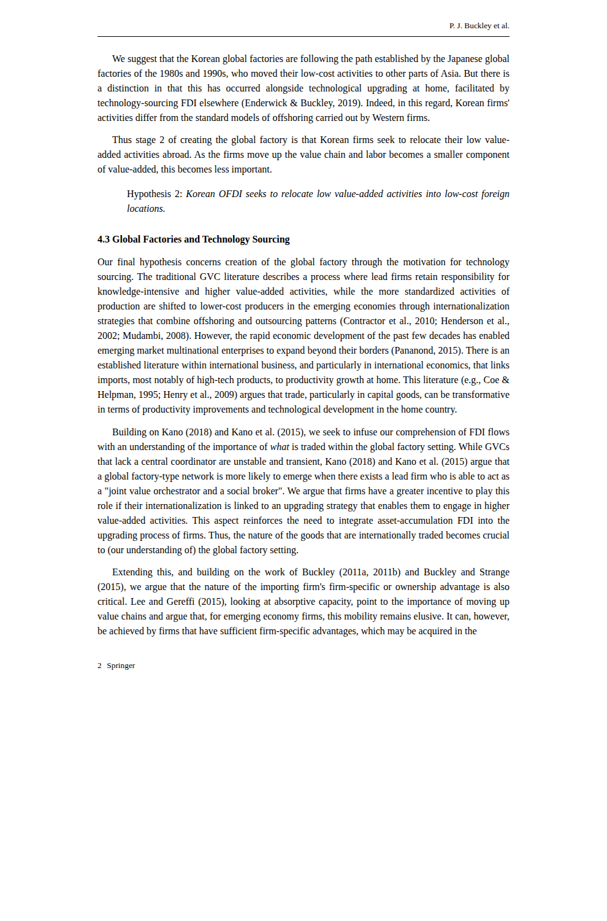P. J. Buckley et al.
We suggest that the Korean global factories are following the path established by the Japanese global factories of the 1980s and 1990s, who moved their low-cost activities to other parts of Asia. But there is a distinction in that this has occurred alongside technological upgrading at home, facilitated by technology-sourcing FDI elsewhere (Enderwick & Buckley, 2019). Indeed, in this regard, Korean firms' activities differ from the standard models of offshoring carried out by Western firms.
Thus stage 2 of creating the global factory is that Korean firms seek to relocate their low value-added activities abroad. As the firms move up the value chain and labor becomes a smaller component of value-added, this becomes less important.
Hypothesis 2: Korean OFDI seeks to relocate low value-added activities into low-cost foreign locations.
4.3 Global Factories and Technology Sourcing
Our final hypothesis concerns creation of the global factory through the motivation for technology sourcing. The traditional GVC literature describes a process where lead firms retain responsibility for knowledge-intensive and higher value-added activities, while the more standardized activities of production are shifted to lower-cost producers in the emerging economies through internationalization strategies that combine offshoring and outsourcing patterns (Contractor et al., 2010; Henderson et al., 2002; Mudambi, 2008). However, the rapid economic development of the past few decades has enabled emerging market multinational enterprises to expand beyond their borders (Pananond, 2015). There is an established literature within international business, and particularly in international economics, that links imports, most notably of high-tech products, to productivity growth at home. This literature (e.g., Coe & Helpman, 1995; Henry et al., 2009) argues that trade, particularly in capital goods, can be transformative in terms of productivity improvements and technological development in the home country.
Building on Kano (2018) and Kano et al. (2015), we seek to infuse our comprehension of FDI flows with an understanding of the importance of what is traded within the global factory setting. While GVCs that lack a central coordinator are unstable and transient, Kano (2018) and Kano et al. (2015) argue that a global factory-type network is more likely to emerge when there exists a lead firm who is able to act as a "joint value orchestrator and a social broker". We argue that firms have a greater incentive to play this role if their internationalization is linked to an upgrading strategy that enables them to engage in higher value-added activities. This aspect reinforces the need to integrate asset-accumulation FDI into the upgrading process of firms. Thus, the nature of the goods that are internationally traded becomes crucial to (our understanding of) the global factory setting.
Extending this, and building on the work of Buckley (2011a, 2011b) and Buckley and Strange (2015), we argue that the nature of the importing firm's firm-specific or ownership advantage is also critical. Lee and Gereffi (2015), looking at absorptive capacity, point to the importance of moving up value chains and argue that, for emerging economy firms, this mobility remains elusive. It can, however, be achieved by firms that have sufficient firm-specific advantages, which may be acquired in the
2 Springer